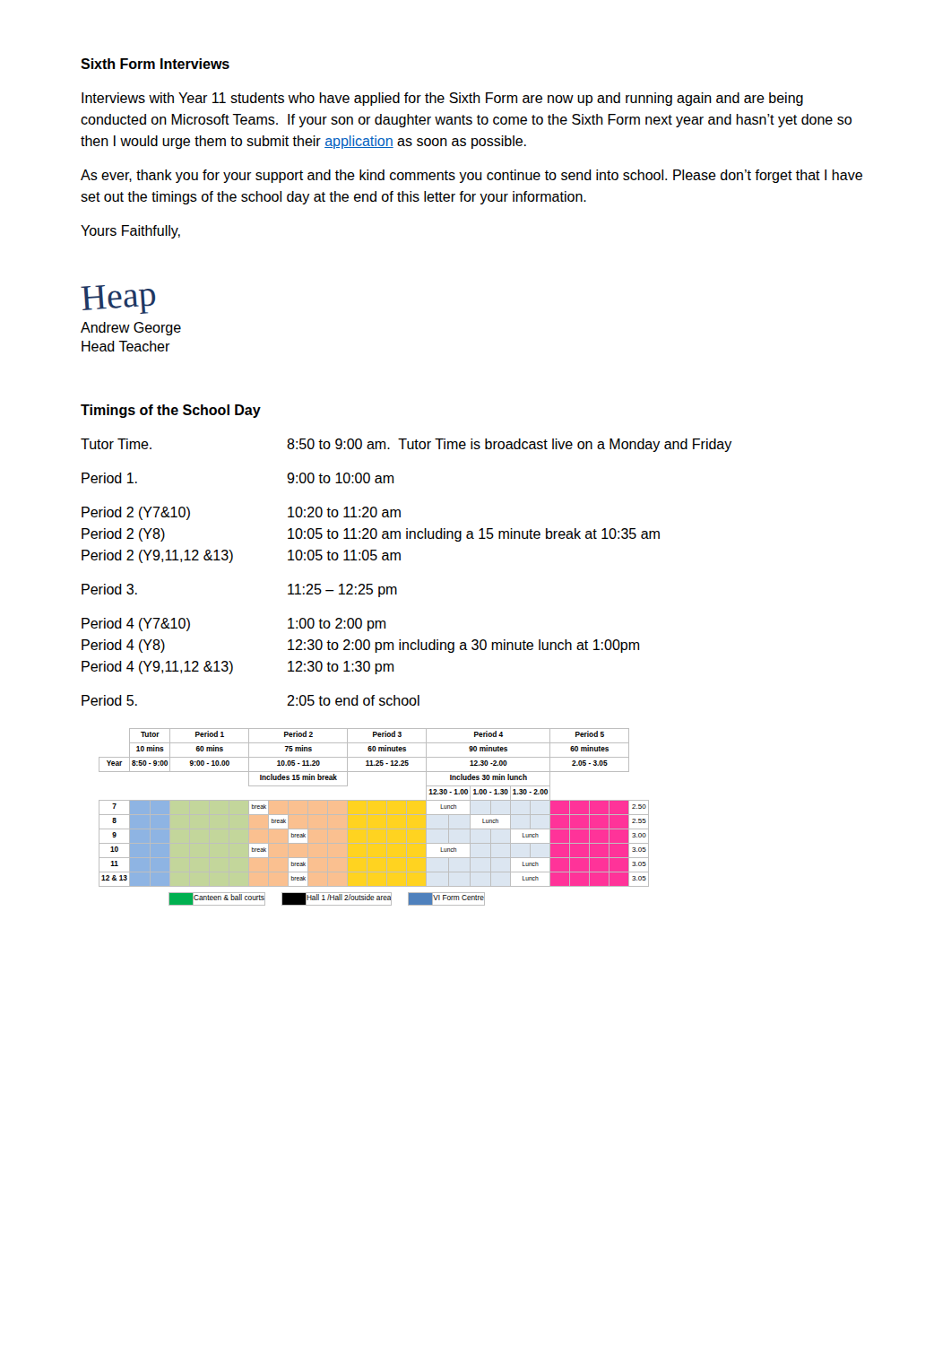Sixth Form Interviews
Interviews with Year 11 students who have applied for the Sixth Form are now up and running again and are being conducted on Microsoft Teams. If your son or daughter wants to come to the Sixth Form next year and hasn’t yet done so then I would urge them to submit their application as soon as possible.
As ever, thank you for your support and the kind comments you continue to send into school. Please don’t forget that I have set out the timings of the school day at the end of this letter for your information.
Yours Faithfully,
Heap
Andrew George
Head Teacher
Timings of the School Day
Tutor Time.
8:50 to 9:00 am. Tutor Time is broadcast live on a Monday and Friday
Period 1.
9:00 to 10:00 am
Period 2 (Y7&10)
10:20 to 11:20 am
Period 2 (Y8)
10:05 to 11:20 am including a 15 minute break at 10:35 am
Period 2 (Y9,11,12 &13)
10:05 to 11:05 am
Period 3.
11:25 – 12:25 pm
Period 4 (Y7&10)
1:00 to 2:00 pm
Period 4 (Y8)
12:30 to 2:00 pm including a 30 minute lunch at 1:00pm
Period 4 (Y9,11,12 &13)
12:30 to 1:30 pm
Period 5.
2:05 to end of school
| | Tutor | Period 1 | Period 2 | Period 3 | Period 4 | Period 5 | |
| --- | --- | --- | --- | --- | --- | --- | --- |
| | 10 mins | 60 mins | 75 mins | 60 minutes | 90 minutes | 60 minutes | |
| Year | 8:50 - 9:00 | 9:00 - 10.00 | 10.05 - 11.20 | 11.25 - 12.25 | 12.30 -2.00 | 2.05 - 3.05 | |
| | | | Includes 15 min break | | Includes 30 min lunch | | |
| | | | | | 12.30 - 1.00 | 1.00 - 1.30 | 1.30 - 2.00 | | |
| 7 | | | | | | | break | | | | | | | | | Lunch | | | | | | | | | 2.50 |
| 8 | | | | | | | | break | | | | | | | | | | Lunch | | | | | | | 2.55 |
| 9 | | | | | | | | | break | | | | | | | | | | | Lunch | | | | | 3.00 |
| 10 | | | | | | | break | | | | | | | | | Lunch | | | | | | | | | 3.05 |
| 11 | | | | | | | | | break | | | | | | | | | | | Lunch | | | | | 3.05 |
| 12 & 13 | | | | | | | | | break | | | | | | | | | | | Lunch | | | | | 3.05 |
| | | | Canteen & ball courts | | | Hall 1 /Hall 2/outside area | | | VI Form Centre |